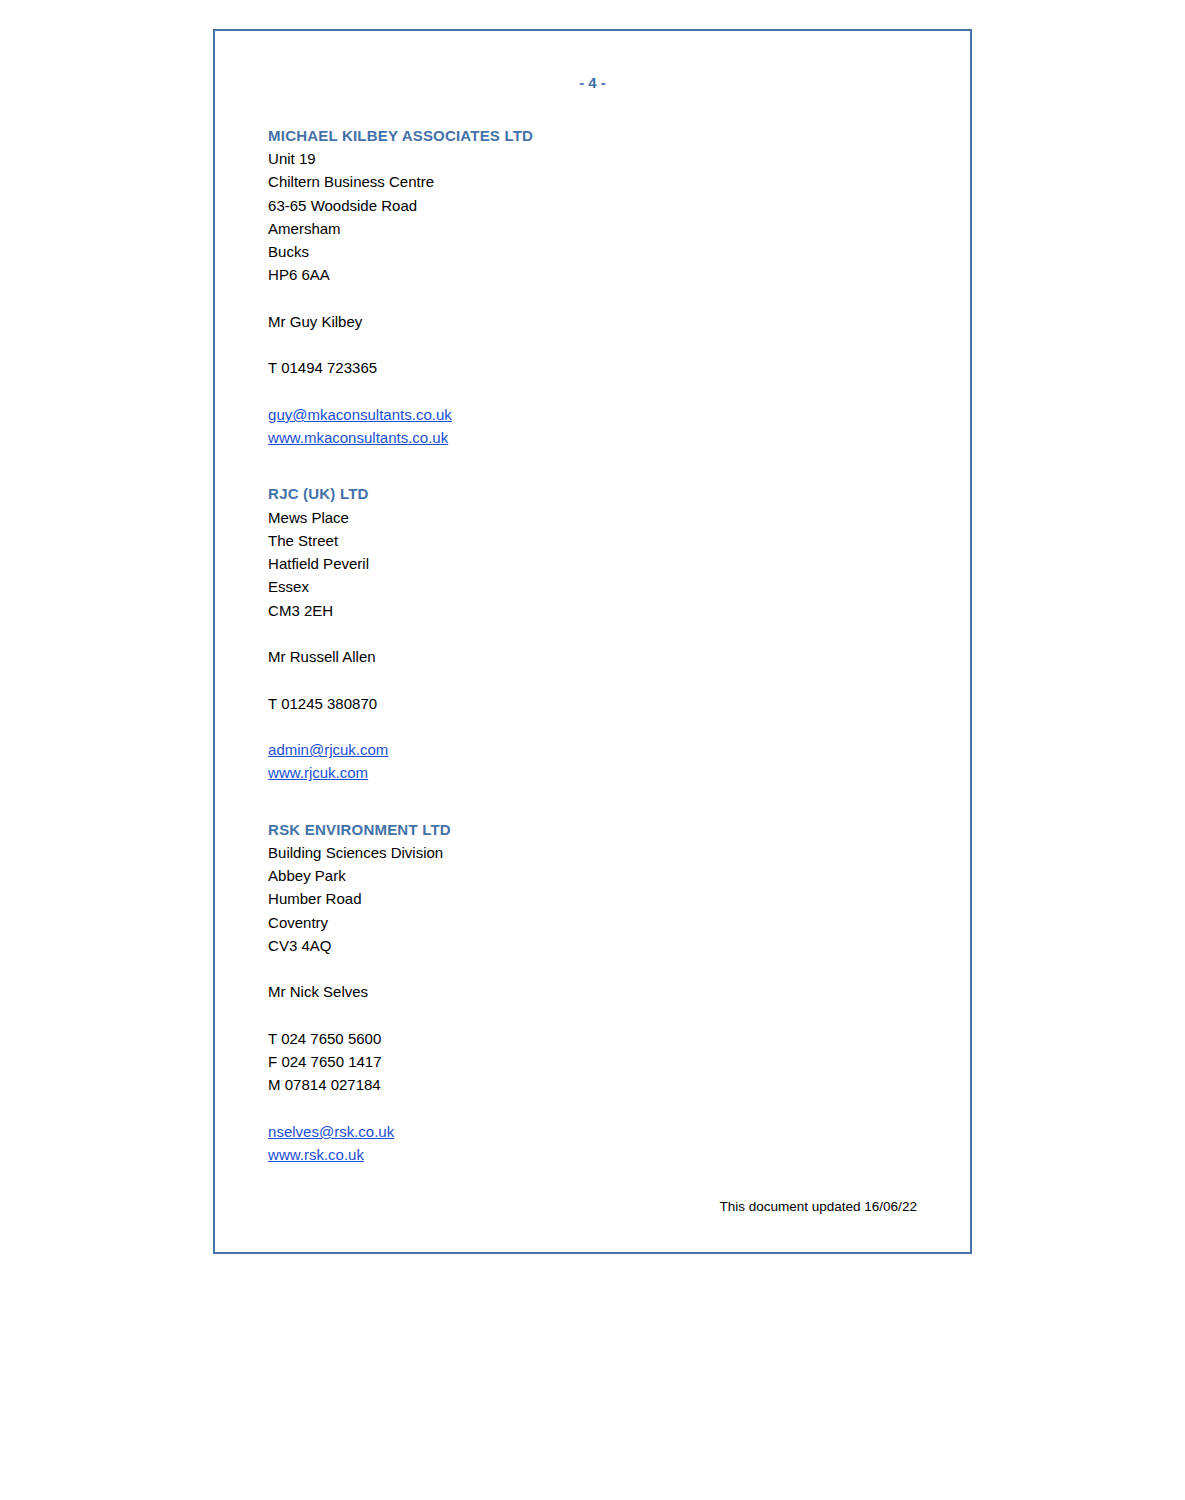- 4 -
MICHAEL KILBEY ASSOCIATES LTD
Unit 19
Chiltern Business Centre
63-65 Woodside Road
Amersham
Bucks
HP6 6AA
Mr Guy Kilbey
T 01494 723365
guy@mkaconsultants.co.uk
www.mkaconsultants.co.uk
RJC (UK) LTD
Mews Place
The Street
Hatfield Peveril
Essex
CM3 2EH
Mr Russell Allen
T 01245 380870
admin@rjcuk.com
www.rjcuk.com
RSK ENVIRONMENT LTD
Building Sciences Division
Abbey Park
Humber Road
Coventry
CV3 4AQ
Mr Nick Selves
T 024 7650 5600
F 024 7650 1417
M 07814 027184
nselves@rsk.co.uk
www.rsk.co.uk
This document updated 16/06/22